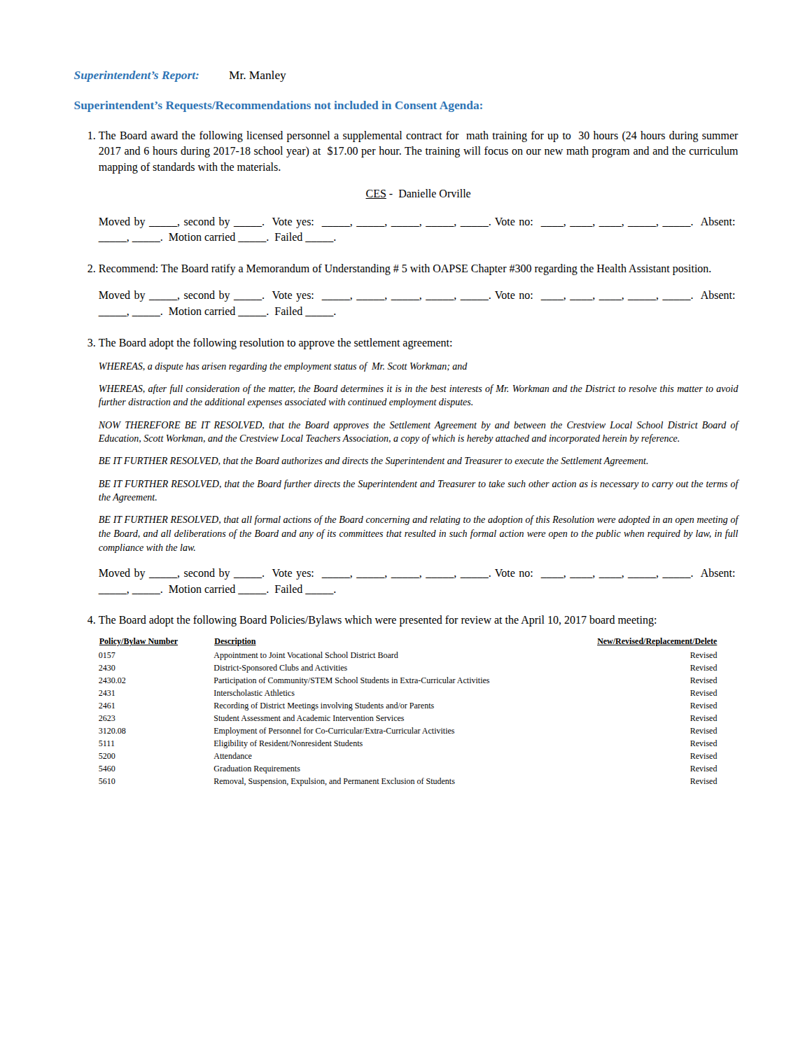Superintendent’s Report: Mr. Manley
Superintendent’s Requests/Recommendations not included in Consent Agenda:
The Board award the following licensed personnel a supplemental contract for math training for up to 30 hours (24 hours during summer 2017 and 6 hours during 2017-18 school year) at $17.00 per hour. The training will focus on our new math program and and the curriculum mapping of standards with the materials.
CES - Danielle Orville
Moved by _____, second by _____. Vote yes: _____, _____, _____, _____, _____. Vote no: ____, ____, ____, _____, _____. Absent: _____, _____. Motion carried _____. Failed _____.
Recommend: The Board ratify a Memorandum of Understanding # 5 with OAPSE Chapter #300 regarding the Health Assistant position.
Moved by _____, second by _____. Vote yes: _____, _____, _____, _____, _____. Vote no: ____, ____, ____, _____, _____. Absent: _____, _____. Motion carried _____. Failed _____.
The Board adopt the following resolution to approve the settlement agreement:
WHEREAS, a dispute has arisen regarding the employment status of Mr. Scott Workman; and
WHEREAS, after full consideration of the matter, the Board determines it is in the best interests of Mr. Workman and the District to resolve this matter to avoid further distraction and the additional expenses associated with continued employment disputes.
NOW THEREFORE BE IT RESOLVED, that the Board approves the Settlement Agreement by and between the Crestview Local School District Board of Education, Scott Workman, and the Crestview Local Teachers Association, a copy of which is hereby attached and incorporated herein by reference.
BE IT FURTHER RESOLVED, that the Board authorizes and directs the Superintendent and Treasurer to execute the Settlement Agreement.
BE IT FURTHER RESOLVED, that the Board further directs the Superintendent and Treasurer to take such other action as is necessary to carry out the terms of the Agreement.
BE IT FURTHER RESOLVED, that all formal actions of the Board concerning and relating to the adoption of this Resolution were adopted in an open meeting of the Board, and all deliberations of the Board and any of its committees that resulted in such formal action were open to the public when required by law, in full compliance with the law.
Moved by _____, second by _____. Vote yes: _____, _____, _____, _____, _____. Vote no: ____, ____, ____, _____, _____. Absent: _____, _____. Motion carried _____. Failed _____.
The Board adopt the following Board Policies/Bylaws which were presented for review at the April 10, 2017 board meeting:
| Policy/Bylaw Number | Description | New/Revised/Replacement/Delete |
| --- | --- | --- |
| 0157 | Appointment to Joint Vocational School District Board | Revised |
| 2430 | District-Sponsored Clubs and Activities | Revised |
| 2430.02 | Participation of Community/STEM School Students in Extra-Curricular Activities | Revised |
| 2431 | Interscholastic Athletics | Revised |
| 2461 | Recording of District Meetings involving Students and/or Parents | Revised |
| 2623 | Student Assessment and Academic Intervention Services | Revised |
| 3120.08 | Employment of Personnel for Co-Curricular/Extra-Curricular Activities | Revised |
| 5111 | Eligibility of Resident/Nonresident Students | Revised |
| 5200 | Attendance | Revised |
| 5460 | Graduation Requirements | Revised |
| 5610 | Removal, Suspension, Expulsion, and Permanent Exclusion of Students | Revised |